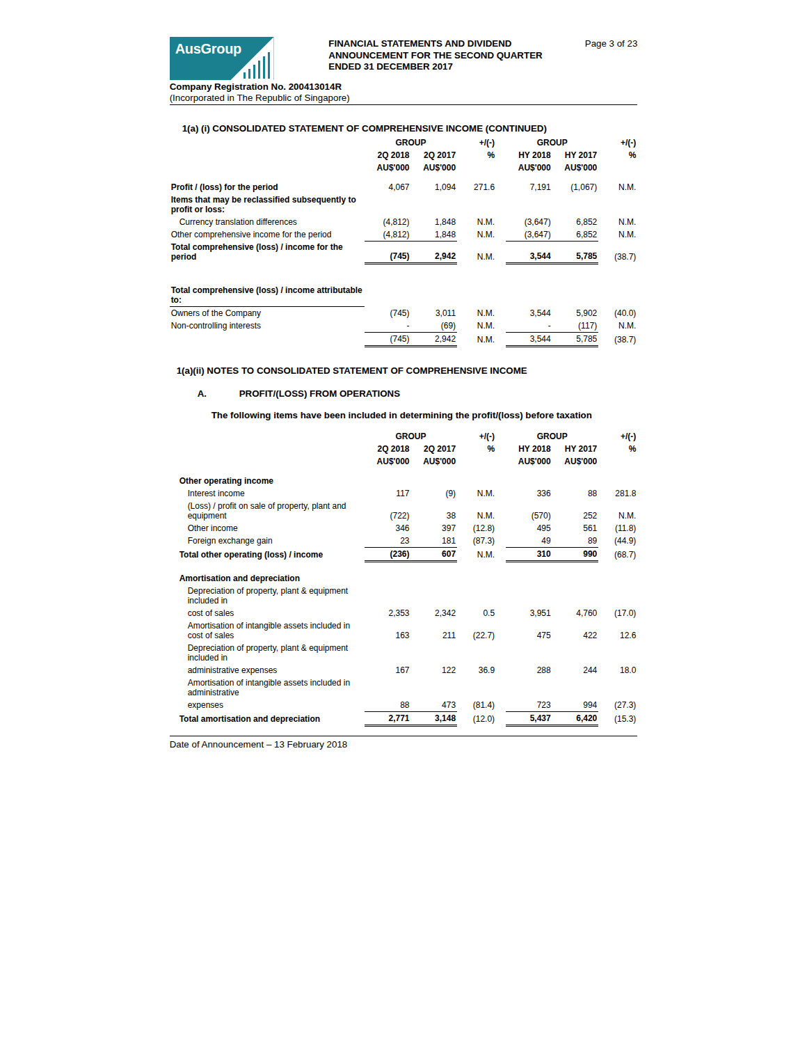AusGroup
FINANCIAL STATEMENTS AND DIVIDEND
ANNOUNCEMENT FOR THE SECOND QUARTER
ENDED 31 DECEMBER 2017
Page 3 of 23
Company Registration No. 200413014R
(Incorporated in The Republic of Singapore)
1(a) (i) CONSOLIDATED STATEMENT OF COMPREHENSIVE INCOME (CONTINUED)
| | GROUP | +/(-) | | GROUP | +/(-) |
| | 2Q 2018 | 2Q 2017 | % | | HY 2018 | HY 2017 | % |
| | AU$'000 | AU$'000 | | | AU$'000 | AU$'000 | |
| Profit / (loss) for the period | 4,067 | 1,094 | 271.6 | | 7,191 | (1,067) | N.M. |
| Items that may be reclassified subsequently to profit or loss: | | | | | | | |
| Currency translation differences | (4,812) | 1,848 | N.M. | | (3,647) | 6,852 | N.M. |
| Other comprehensive income for the period | (4,812) | 1,848 | N.M. | | (3,647) | 6,852 | N.M. |
| Total comprehensive (loss) / income for the period | (745) | 2,942 | N.M. | | 3,544 | 5,785 | (38.7) |
| Total comprehensive (loss) / income attributable to: | | | | | | | |
| Owners of the Company | (745) | 3,011 | N.M. | | 3,544 | 5,902 | (40.0) |
| Non-controlling interests | - | (69) | N.M. | | - | (117) | N.M. |
| | (745) | 2,942 | N.M. | | 3,544 | 5,785 | (38.7) |
1(a)(ii) NOTES TO CONSOLIDATED STATEMENT OF COMPREHENSIVE INCOME
A. PROFIT/(LOSS) FROM OPERATIONS
The following items have been included in determining the profit/(loss) before taxation
| | GROUP | +/(-) | | GROUP | +/(-) |
| | 2Q 2018 | 2Q 2017 | % | | HY 2018 | HY 2017 | % |
| | AU$'000 | AU$'000 | | | AU$'000 | AU$'000 | |
| Other operating income | | | | | | | |
| Interest income | 117 | (9) | N.M. | | 336 | 88 | 281.8 |
| (Loss) / profit on sale of property, plant and equipment | (722) | 38 | N.M. | | (570) | 252 | N.M. |
| Other income | 346 | 397 | (12.8) | | 495 | 561 | (11.8) |
| Foreign exchange gain | 23 | 181 | (87.3) | | 49 | 89 | (44.9) |
| Total other operating (loss) / income | (236) | 607 | N.M. | | 310 | 990 | (68.7) |
| Amortisation and depreciation | | | | | | | |
| Depreciation of property, plant & equipment included in | | | | | | | |
| cost of sales | 2,353 | 2,342 | 0.5 | | 3,951 | 4,760 | (17.0) |
| Amortisation of intangible assets included in cost of sales | 163 | 211 | (22.7) | | 475 | 422 | 12.6 |
| Depreciation of property, plant & equipment included in | | | | | | | |
| administrative expenses | 167 | 122 | 36.9 | | 288 | 244 | 18.0 |
| Amortisation of intangible assets included in administrative | | | | | | | |
| expenses | 88 | 473 | (81.4) | | 723 | 994 | (27.3) |
| Total amortisation and depreciation | 2,771 | 3,148 | (12.0) | | 5,437 | 6,420 | (15.3) |
Date of Announcement – 13 February 2018